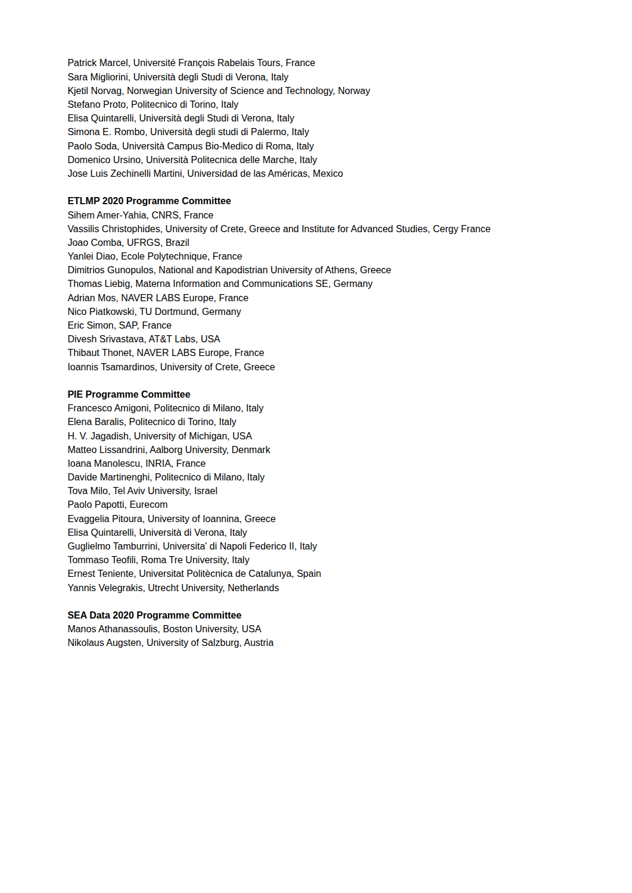Patrick Marcel, Université François Rabelais Tours, France
Sara Migliorini, Università degli Studi di Verona, Italy
Kjetil Norvag, Norwegian University of Science and Technology, Norway
Stefano Proto, Politecnico di Torino, Italy
Elisa Quintarelli, Università degli Studi di Verona, Italy
Simona E. Rombo, Università degli studi di Palermo, Italy
Paolo Soda, Università Campus Bio-Medico di Roma, Italy
Domenico Ursino, Università Politecnica delle Marche, Italy
Jose Luis Zechinelli Martini, Universidad de las Américas, Mexico
ETLMP 2020 Programme Committee
Sihem Amer-Yahia, CNRS, France
Vassilis Christophides, University of Crete, Greece and Institute for Advanced Studies, Cergy France
Joao Comba, UFRGS, Brazil
Yanlei Diao, Ecole Polytechnique, France
Dimitrios Gunopulos, National and Kapodistrian University of Athens, Greece
Thomas Liebig, Materna Information and Communications SE, Germany
Adrian Mos, NAVER LABS Europe, France
Nico Piatkowski, TU Dortmund, Germany
Eric Simon, SAP, France
Divesh Srivastava, AT&T Labs, USA
Thibaut Thonet, NAVER LABS Europe, France
Ioannis Tsamardinos, University of Crete, Greece
PIE Programme Committee
Francesco Amigoni, Politecnico di Milano, Italy
Elena Baralis, Politecnico di Torino, Italy
H. V. Jagadish, University of Michigan, USA
Matteo Lissandrini, Aalborg University, Denmark
Ioana Manolescu, INRIA, France
Davide Martinenghi, Politecnico di Milano, Italy
Tova Milo, Tel Aviv University, Israel
Paolo Papotti, Eurecom
Evaggelia Pitoura, University of Ioannina, Greece
Elisa Quintarelli, Università di Verona, Italy
Guglielmo Tamburrini, Universita' di Napoli Federico II, Italy
Tommaso Teofili, Roma Tre University, Italy
Ernest Teniente, Universitat Politècnica de Catalunya, Spain
Yannis Velegrakis, Utrecht University, Netherlands
SEA Data 2020 Programme Committee
Manos Athanassoulis, Boston University, USA
Nikolaus Augsten, University of Salzburg, Austria